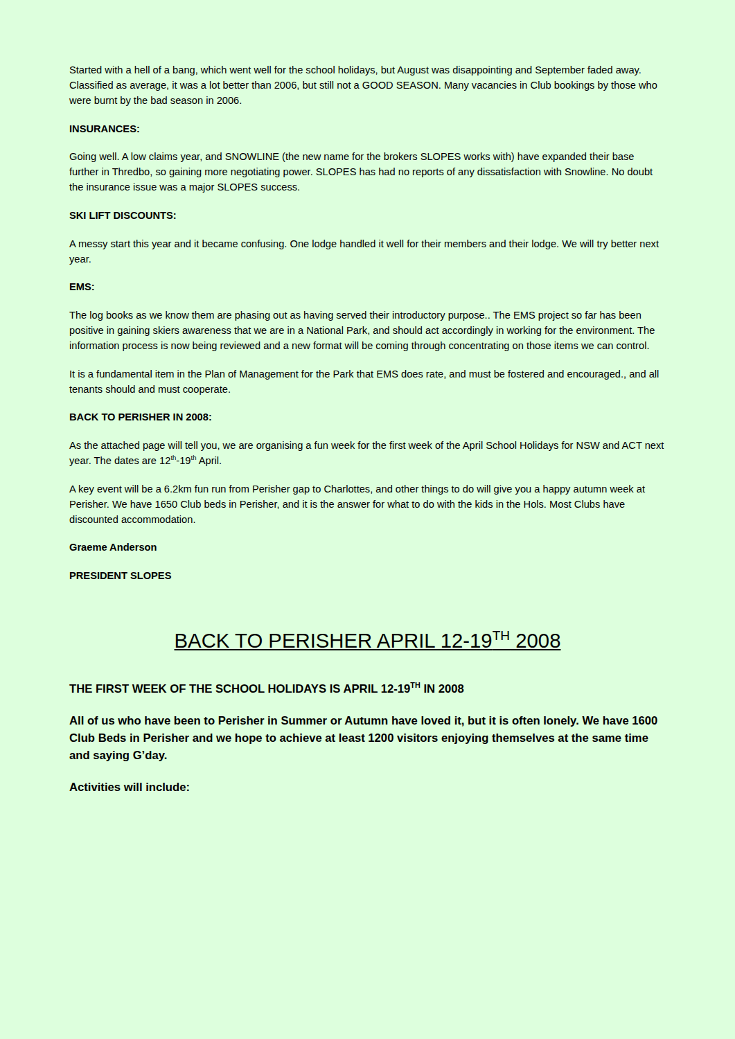Started with a hell of a bang, which went well for the school holidays, but August was disappointing and September faded away. Classified as average, it was a lot better than 2006, but still not a GOOD SEASON. Many vacancies in Club bookings by those who were burnt by the bad season in 2006.
INSURANCES:
Going well. A low claims year, and SNOWLINE (the new name for the brokers SLOPES works with) have expanded their base further in Thredbo, so gaining more negotiating power. SLOPES has had no reports of any dissatisfaction with Snowline. No doubt the insurance issue was a major SLOPES success.
SKI LIFT DISCOUNTS:
A messy start this year and it became confusing. One lodge handled it well for their members and their lodge. We will try better next year.
EMS:
The log books as we know them are phasing out as having served their introductory purpose.. The EMS project so far has been positive in gaining skiers awareness that we are in a National Park, and should act accordingly in working for the environment. The information process is now being reviewed and a new format will be coming through concentrating on those items we can control.
It is a fundamental item in the Plan of Management for the Park that EMS does rate, and must be fostered and encouraged., and all tenants should and must cooperate.
BACK TO PERISHER IN 2008:
As the attached page will tell you, we are organising a fun week for the first week of the April School Holidays for NSW and ACT next year. The dates are 12th-19th April.
A key event will be a 6.2km fun run from Perisher gap to Charlottes, and other things to do will give you a happy autumn week at Perisher. We have 1650 Club beds in Perisher, and it is the answer for what to do with the kids in the Hols. Most Clubs have discounted accommodation.
Graeme Anderson
PRESIDENT SLOPES
BACK TO PERISHER APRIL 12-19TH 2008
THE FIRST WEEK OF THE SCHOOL HOLIDAYS IS APRIL 12-19TH IN 2008
All of us who have been to Perisher in Summer or Autumn have loved it, but it is often lonely. We have 1600 Club Beds in Perisher and we hope to achieve at least 1200 visitors enjoying themselves at the same time and saying G’day.
Activities will include: